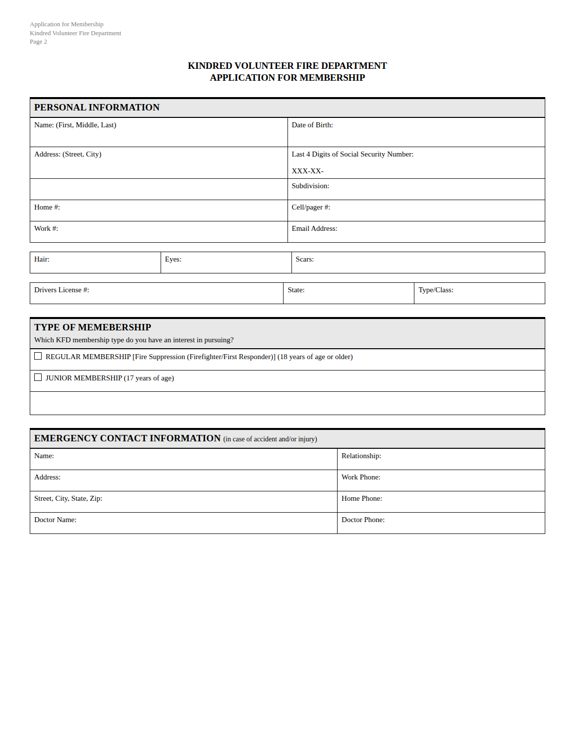Application for Membership
Kindred Volunteer Fire Department
Page 2
KINDRED VOLUNTEER FIRE DEPARTMENT APPLICATION FOR MEMBERSHIP
PERSONAL INFORMATION
| Name: (First, Middle, Last) | Date of Birth: |
| Address: (Street, City) | Last 4 Digits of Social Security Number: XXX-XX- |
| | Subdivision: |
| Home #: | Cell/pager #: |
| Work #: | Email Address: |
| Hair: | Eyes: | Scars: |
| Drivers License #: | State: | Type/Class: |
TYPE OF MEMEBERSHIP
Which KFD membership type do you have an interest in pursuing?
| REGULAR MEMBERSHIP [Fire Suppression (Firefighter/First Responder)] (18 years of age or older) |
| JUNIOR MEMBERSHIP (17 years of age) |
EMERGENCY CONTACT INFORMATION (in case of accident and/or injury)
| Name: | Relationship: |
| Address: | Work Phone: |
| Street, City, State, Zip: | Home Phone: |
| Doctor Name: | Doctor Phone: |